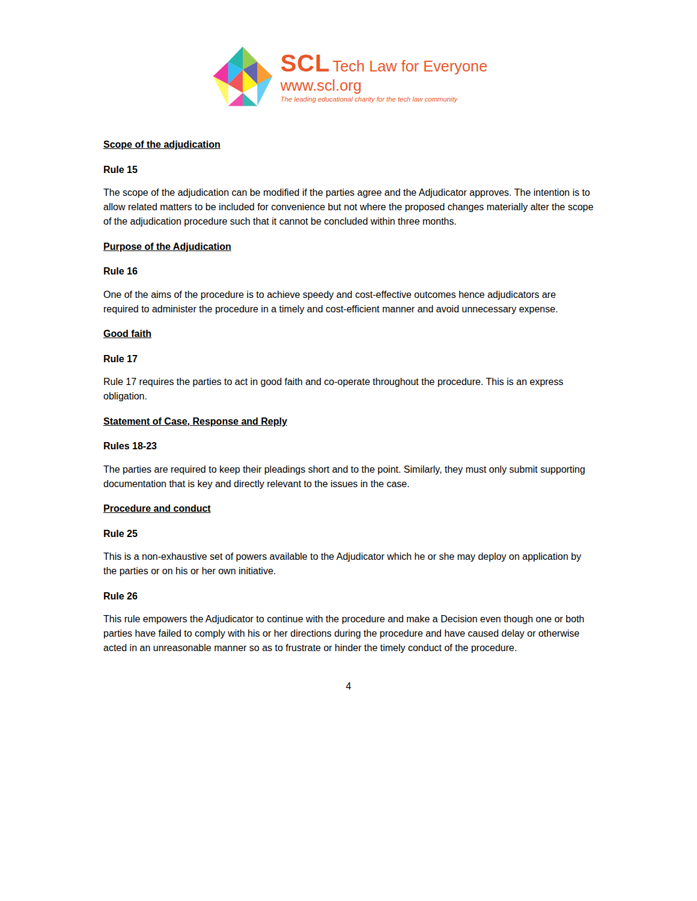SCL Tech Law for Everyone
www.scl.org
The leading educational charity for the tech law community
Scope of the adjudication
Rule 15
The scope of the adjudication can be modified if the parties agree and the Adjudicator approves. The intention is to allow related matters to be included for convenience but not where the proposed changes materially alter the scope of the adjudication procedure such that it cannot be concluded within three months.
Purpose of the Adjudication
Rule 16
One of the aims of the procedure is to achieve speedy and cost-effective outcomes hence adjudicators are required to administer the procedure in a timely and cost-efficient manner and avoid unnecessary expense.
Good faith
Rule 17
Rule 17 requires the parties to act in good faith and co-operate throughout the procedure. This is an express obligation.
Statement of Case, Response and Reply
Rules 18-23
The parties are required to keep their pleadings short and to the point. Similarly, they must only submit supporting documentation that is key and directly relevant to the issues in the case.
Procedure and conduct
Rule 25
This is a non-exhaustive set of powers available to the Adjudicator which he or she may deploy on application by the parties or on his or her own initiative.
Rule 26
This rule empowers the Adjudicator to continue with the procedure and make a Decision even though one or both parties have failed to comply with his or her directions during the procedure and have caused delay or otherwise acted in an unreasonable manner so as to frustrate or hinder the timely conduct of the procedure.
4